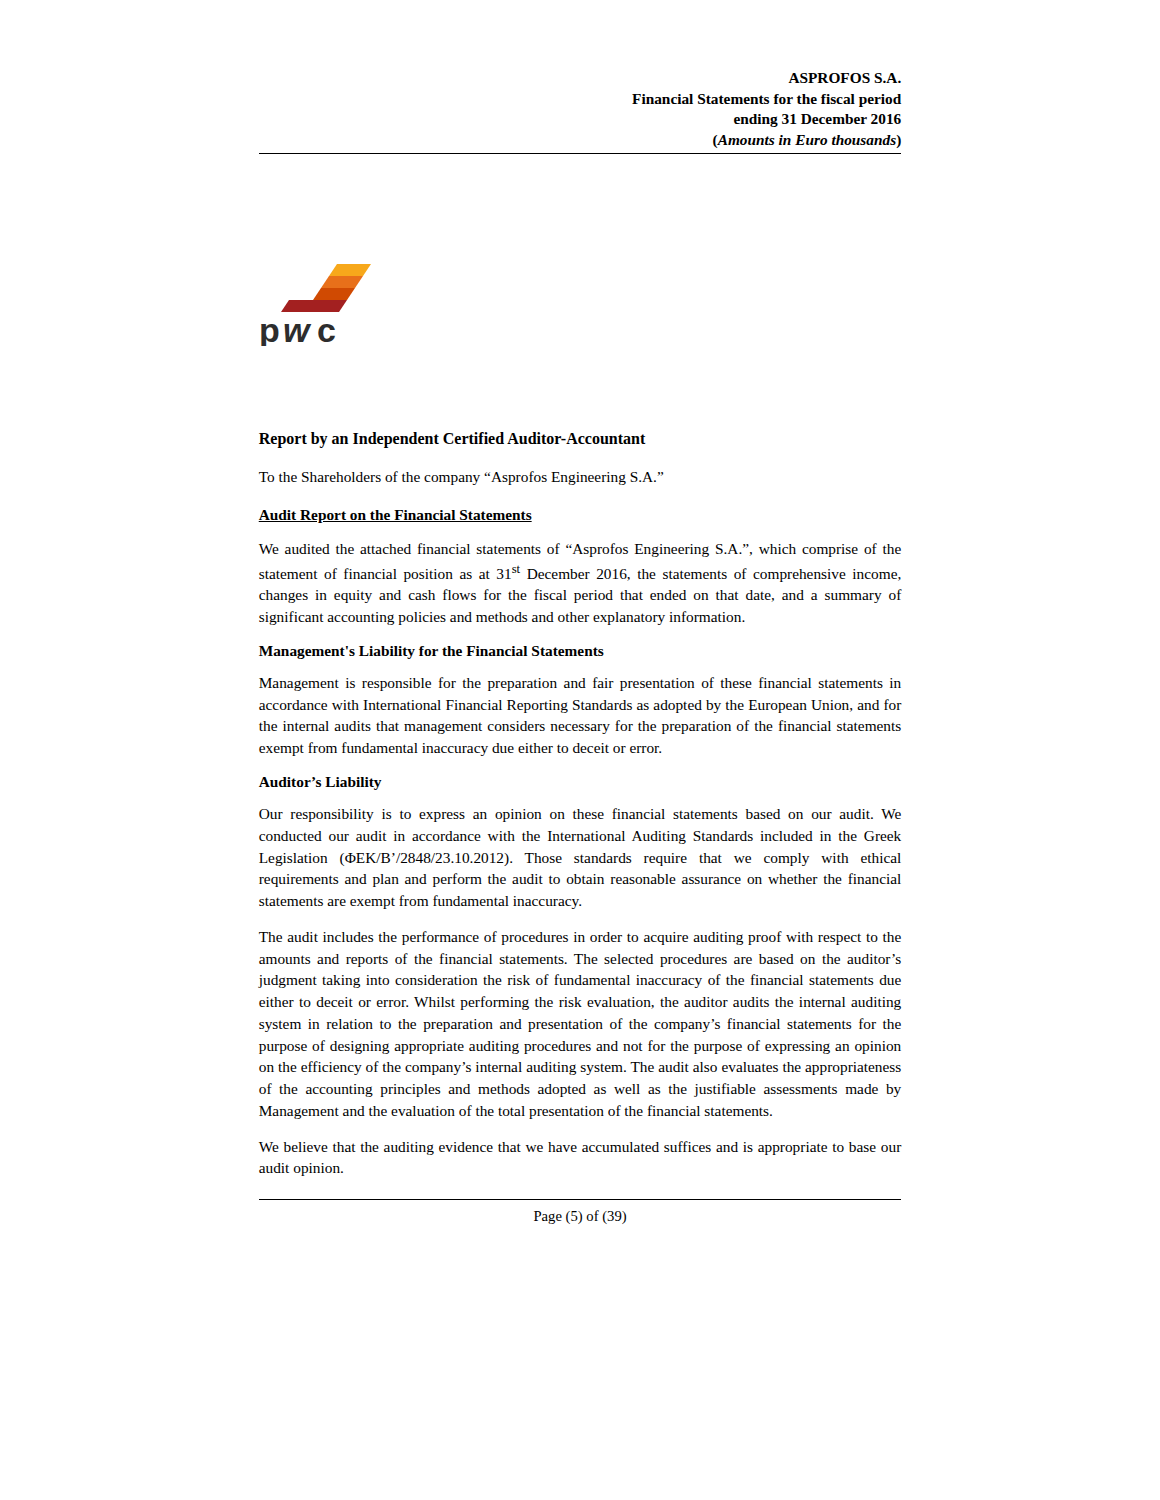ASPROFOS S.A.
Financial Statements for the fiscal period
ending 31 December 2016
(Amounts in Euro thousands)
p w c
Report by an Independent Certified Auditor-Accountant
To the Shareholders of the company “Asprofos Engineering S.A.”
Audit Report on the Financial Statements
We audited the attached financial statements of “Asprofos Engineering S.A.”, which comprise of the statement of financial position as at 31st December 2016, the statements of comprehensive income, changes in equity and cash flows for the fiscal period that ended on that date, and a summary of significant accounting policies and methods and other explanatory information.
Management's Liability for the Financial Statements
Management is responsible for the preparation and fair presentation of these financial statements in accordance with International Financial Reporting Standards as adopted by the European Union, and for the internal audits that management considers necessary for the preparation of the financial statements exempt from fundamental inaccuracy due either to deceit or error.
Auditor’s Liability
Our responsibility is to express an opinion on these financial statements based on our audit. We conducted our audit in accordance with the International Auditing Standards included in the Greek Legislation (ΦΕΚ/Β’/2848/23.10.2012). Those standards require that we comply with ethical requirements and plan and perform the audit to obtain reasonable assurance on whether the financial statements are exempt from fundamental inaccuracy.
The audit includes the performance of procedures in order to acquire auditing proof with respect to the amounts and reports of the financial statements. The selected procedures are based on the auditor’s judgment taking into consideration the risk of fundamental inaccuracy of the financial statements due either to deceit or error. Whilst performing the risk evaluation, the auditor audits the internal auditing system in relation to the preparation and presentation of the company’s financial statements for the purpose of designing appropriate auditing procedures and not for the purpose of expressing an opinion on the efficiency of the company’s internal auditing system. The audit also evaluates the appropriateness of the accounting principles and methods adopted as well as the justifiable assessments made by Management and the evaluation of the total presentation of the financial statements.
We believe that the auditing evidence that we have accumulated suffices and is appropriate to base our audit opinion.
Page (5) of (39)